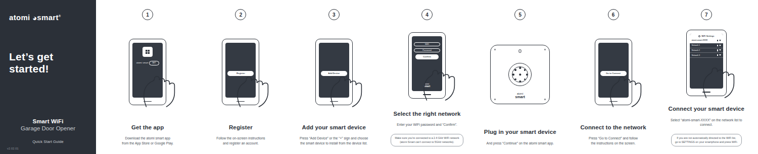atomi ◕smart®
Let’s get started!
Smart WiFi
Garage Door Opener
Quick Start Guide
v2.02.01
1
atomi smart GET
Get the app
Download the atomi smart app
from the App Store or Google Play.
2
Register
Register
Follow the on-screen instructions
and register an account.
3
+
Add Device
Add your smart device
Press “Add Device” or the “+” sign and choose
the smart device to install from the device list.
4
WiFi
Password
Confirm
atomi smart
Select the right network
Enter your WiFi password and “Confirm”.
Make sure you’re connected to a 2.4 GHz WiFi network
(atomi Smart can’t connect to 5GHz networks).
5
atomi smart
Plug in your smart device
And press “Continue” on the atomi smart app.
6
Go to Connect
Connect to the network
Press “Go to Connect” and follow
the instructions on the screen.
7
WiFi Settings
atomi-smart-XXXX
Network 1
Network 2
Network 3
Connect your smart device
Select “atomi-smart-XXXX” on the network list to connect.
If you are not automatically directed to the WiFi list,
go to SETTINGS on your smartphone and press WiFi.